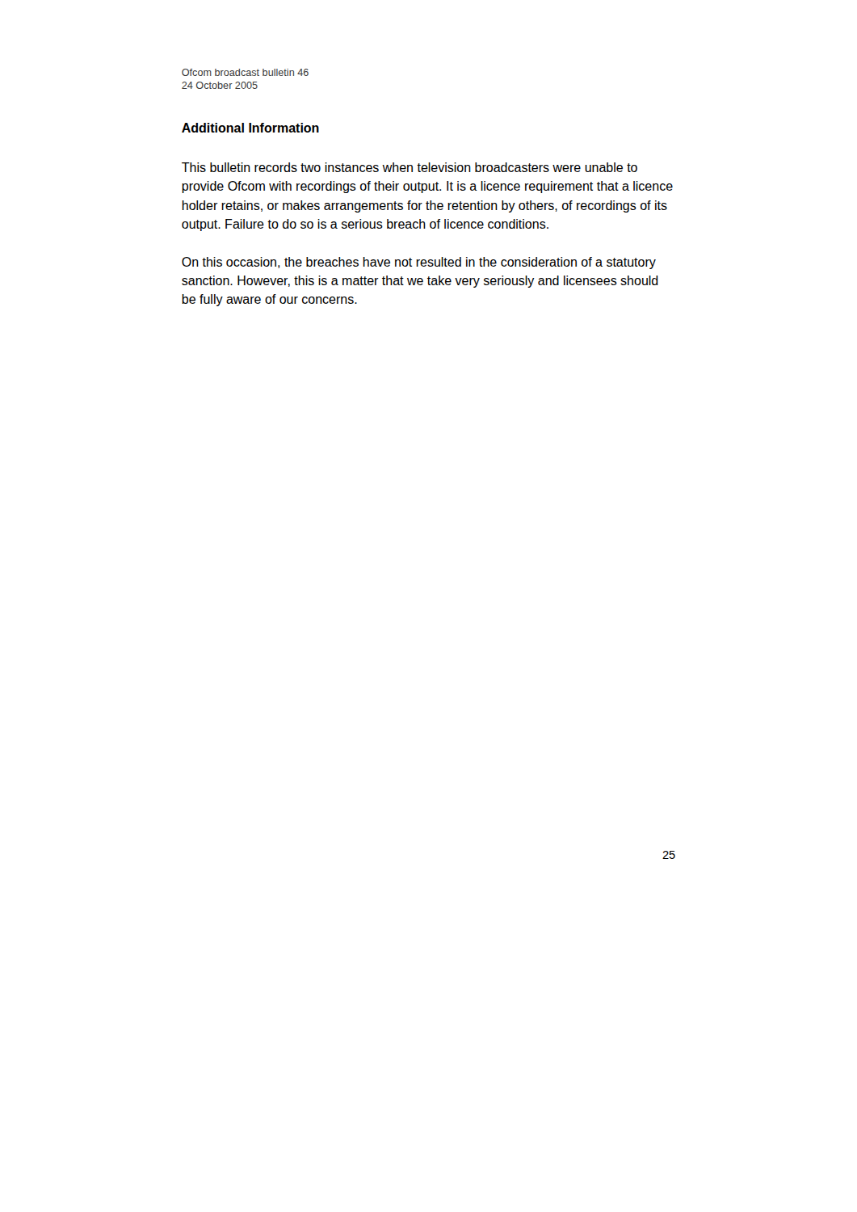Ofcom broadcast bulletin 46
24 October 2005
Additional Information
This bulletin records two instances when television broadcasters were unable to provide Ofcom with recordings of their output. It is a licence requirement that a licence holder retains, or makes arrangements for the retention by others, of recordings of its output. Failure to do so is a serious breach of licence conditions.
On this occasion, the breaches have not resulted in the consideration of a statutory sanction. However, this is a matter that we take very seriously and licensees should be fully aware of our concerns.
25